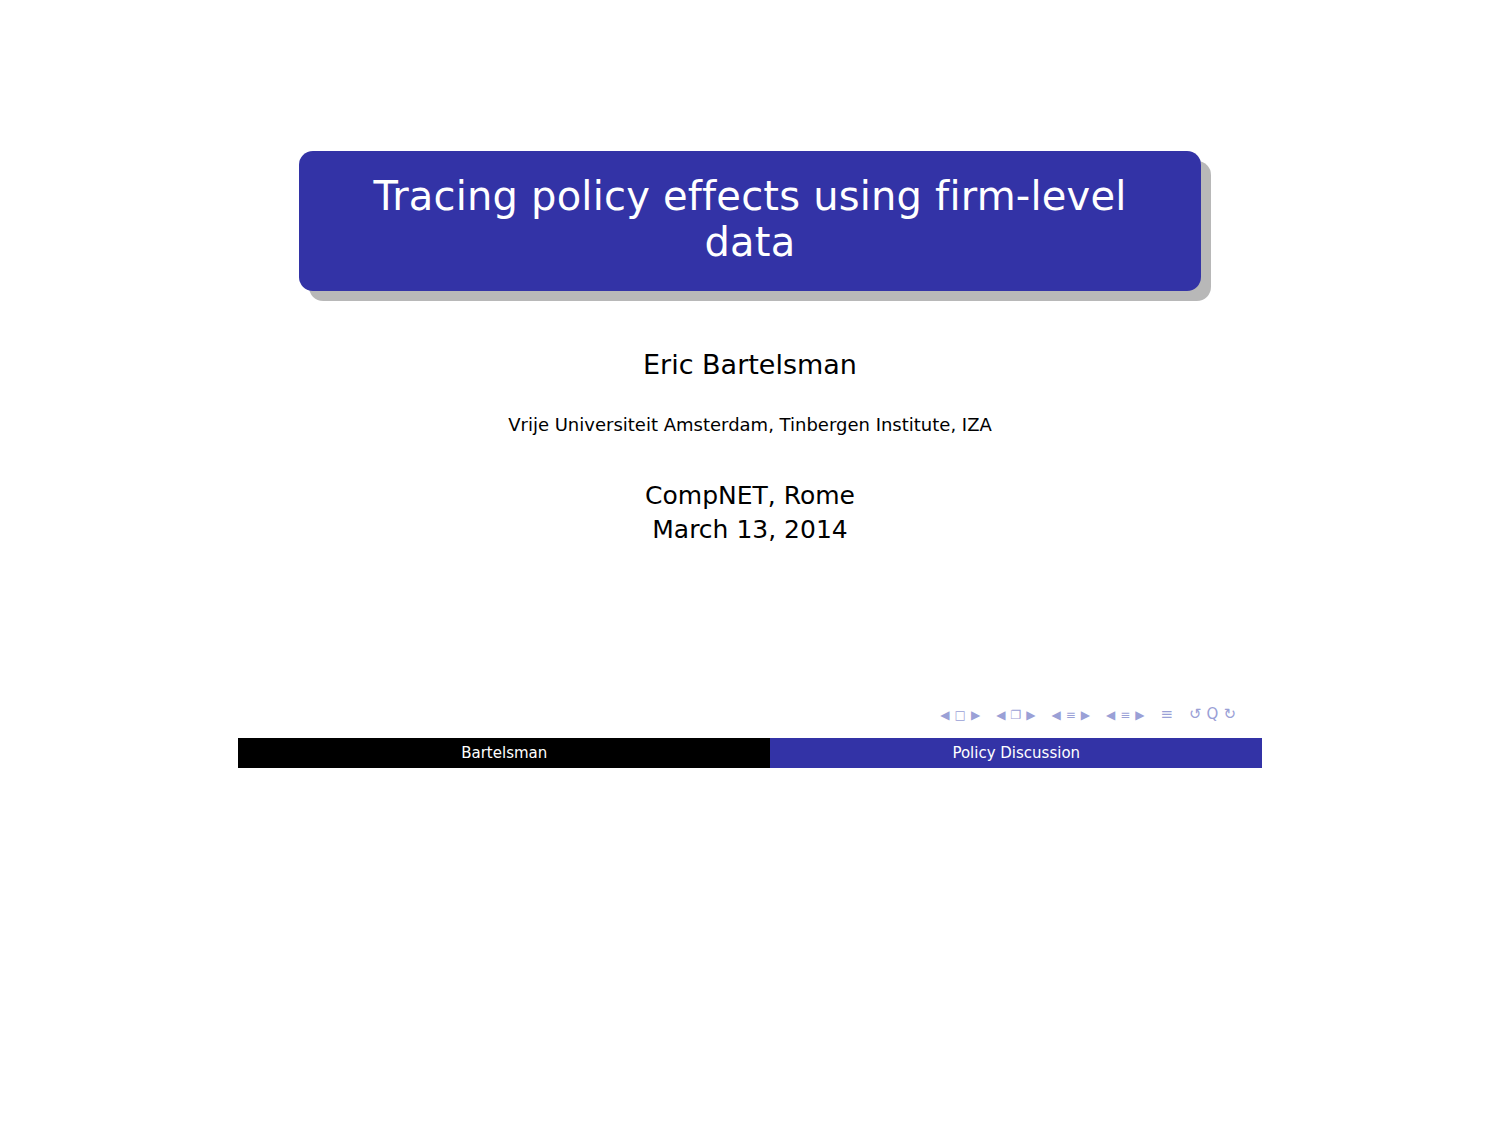Tracing policy effects using firm-level data
Eric Bartelsman
Vrije Universiteit Amsterdam, Tinbergen Institute, IZA
CompNET, Rome
March 13, 2014
◀□▶ ◀❐▶ ◀≡▶ ◀≡▶ ≡ ↺Q↻
Bartelsman
Policy Discussion